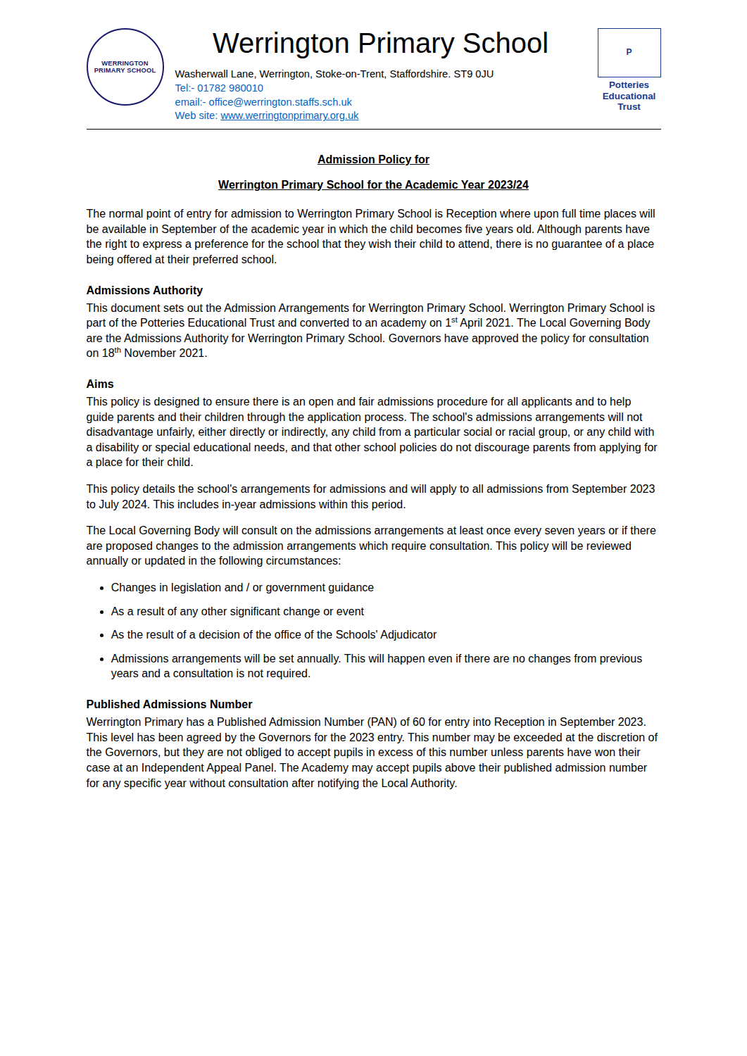Werrington Primary School
Werrington Primary School
Washerwall Lane, Werrington, Stoke-on-Trent, Staffordshire. ST9 0JU
Tel:- 01782 980010
email:- office@werrington.staffs.sch.uk
Web site: www.werringtonprimary.org.uk
P
Potteries
Educational
Trust
Admission Policy for Werrington Primary School for the Academic Year 2023/24
The normal point of entry for admission to Werrington Primary School is Reception where upon full time places will be available in September of the academic year in which the child becomes five years old. Although parents have the right to express a preference for the school that they wish their child to attend, there is no guarantee of a place being offered at their preferred school.
Admissions Authority
This document sets out the Admission Arrangements for Werrington Primary School. Werrington Primary School is part of the Potteries Educational Trust and converted to an academy on 1st April 2021. The Local Governing Body are the Admissions Authority for Werrington Primary School. Governors have approved the policy for consultation on 18th November 2021.
Aims
This policy is designed to ensure there is an open and fair admissions procedure for all applicants and to help guide parents and their children through the application process. The school's admissions arrangements will not disadvantage unfairly, either directly or indirectly, any child from a particular social or racial group, or any child with a disability or special educational needs, and that other school policies do not discourage parents from applying for a place for their child.
This policy details the school's arrangements for admissions and will apply to all admissions from September 2023 to July 2024. This includes in-year admissions within this period.
The Local Governing Body will consult on the admissions arrangements at least once every seven years or if there are proposed changes to the admission arrangements which require consultation. This policy will be reviewed annually or updated in the following circumstances:
Changes in legislation and / or government guidance
As a result of any other significant change or event
As the result of a decision of the office of the Schools' Adjudicator
Admissions arrangements will be set annually. This will happen even if there are no changes from previous years and a consultation is not required.
Published Admissions Number
Werrington Primary has a Published Admission Number (PAN) of 60 for entry into Reception in September 2023. This level has been agreed by the Governors for the 2023 entry. This number may be exceeded at the discretion of the Governors, but they are not obliged to accept pupils in excess of this number unless parents have won their case at an Independent Appeal Panel. The Academy may accept pupils above their published admission number for any specific year without consultation after notifying the Local Authority.